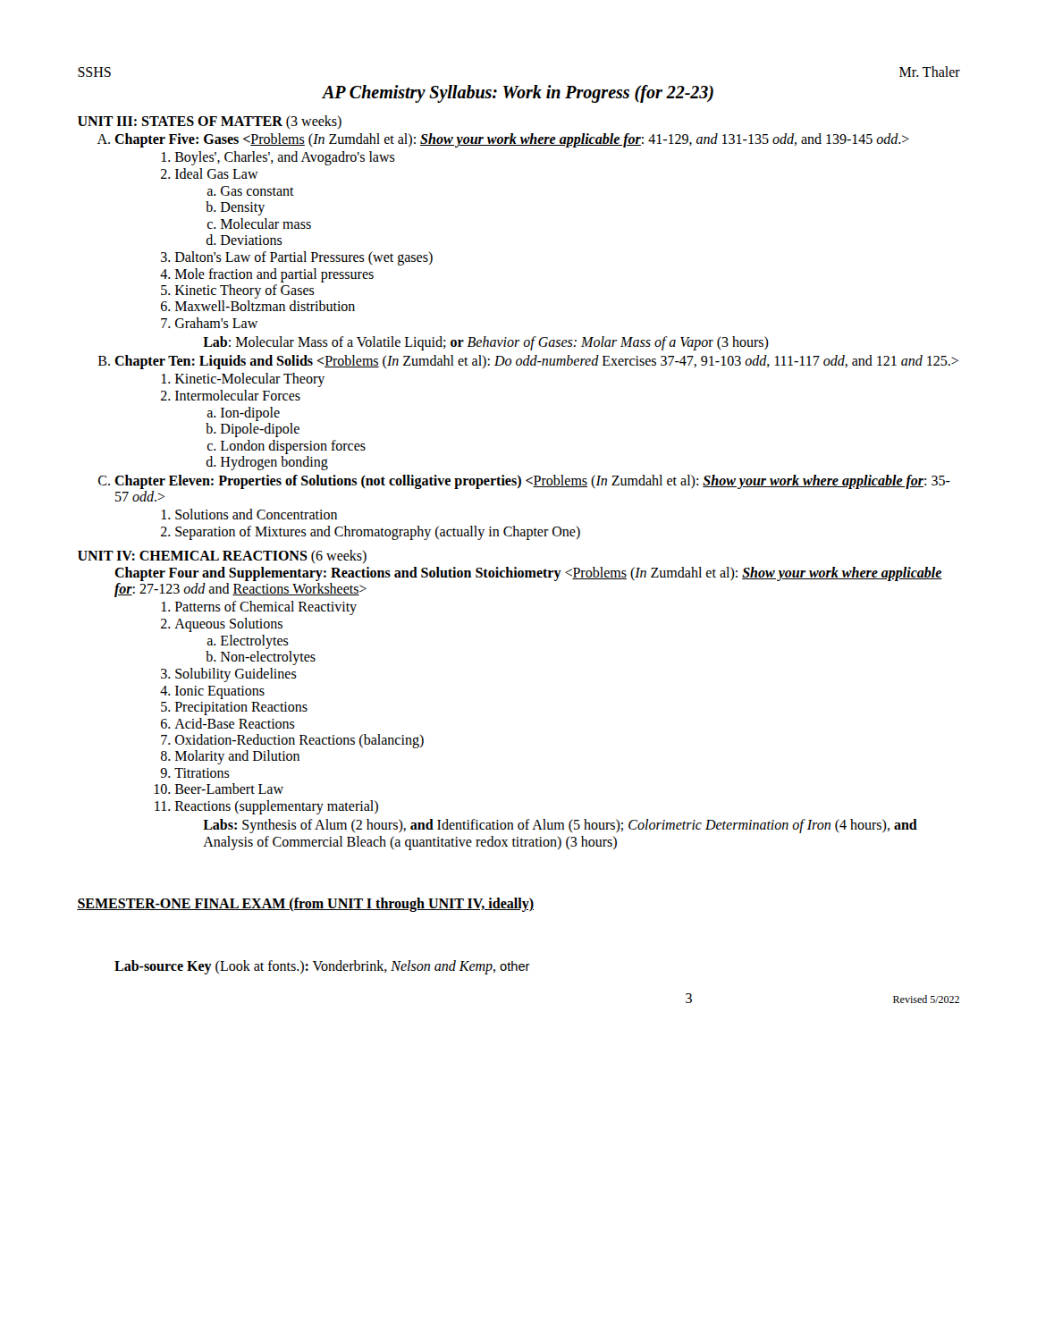SSHS Mr. Thaler
AP Chemistry Syllabus: Work in Progress (for 22-23)
UNIT III: STATES OF MATTER (3 weeks)
Chapter Five: Gases <Problems (In Zumdahl et al): Show your work where applicable for: 41-129, and 131-135 odd, and 139-145 odd.>
Boyles', Charles', and Avogadro's laws
Ideal Gas Law
Gas constant
Density
Molecular mass
Deviations
Dalton's Law of Partial Pressures (wet gases)
Mole fraction and partial pressures
Kinetic Theory of Gases
Maxwell-Boltzman distribution
Graham's Law
Lab: Molecular Mass of a Volatile Liquid; or Behavior of Gases: Molar Mass of a Vapor (3 hours)
Chapter Ten: Liquids and Solids <Problems (In Zumdahl et al): Do odd-numbered Exercises 37-47, 91-103 odd, 111-117 odd, and 121 and 125.>
Kinetic-Molecular Theory
Intermolecular Forces
Ion-dipole
Dipole-dipole
London dispersion forces
Hydrogen bonding
Chapter Eleven: Properties of Solutions (not colligative properties) <Problems (In Zumdahl et al): Show your work where applicable for: 35-57 odd.>
Solutions and Concentration
Separation of Mixtures and Chromatography (actually in Chapter One)
UNIT IV: CHEMICAL REACTIONS (6 weeks)
Chapter Four and Supplementary: Reactions and Solution Stoichiometry <Problems (In Zumdahl et al): Show your work where applicable for: 27-123 odd and Reactions Worksheets>
Patterns of Chemical Reactivity
Aqueous Solutions
Electrolytes
Non-electrolytes
Solubility Guidelines
Ionic Equations
Precipitation Reactions
Acid-Base Reactions
Oxidation-Reduction Reactions (balancing)
Molarity and Dilution
Titrations
Beer-Lambert Law
Reactions (supplementary material)
Labs: Synthesis of Alum (2 hours), and Identification of Alum (5 hours); Colorimetric Determination of Iron (4 hours), and Analysis of Commercial Bleach (a quantitative redox titration) (3 hours)
SEMESTER-ONE FINAL EXAM (from UNIT I through UNIT IV, ideally)
Lab-source Key (Look at fonts.): Vonderbrink, Nelson and Kemp, other
3 Revised 5/2022